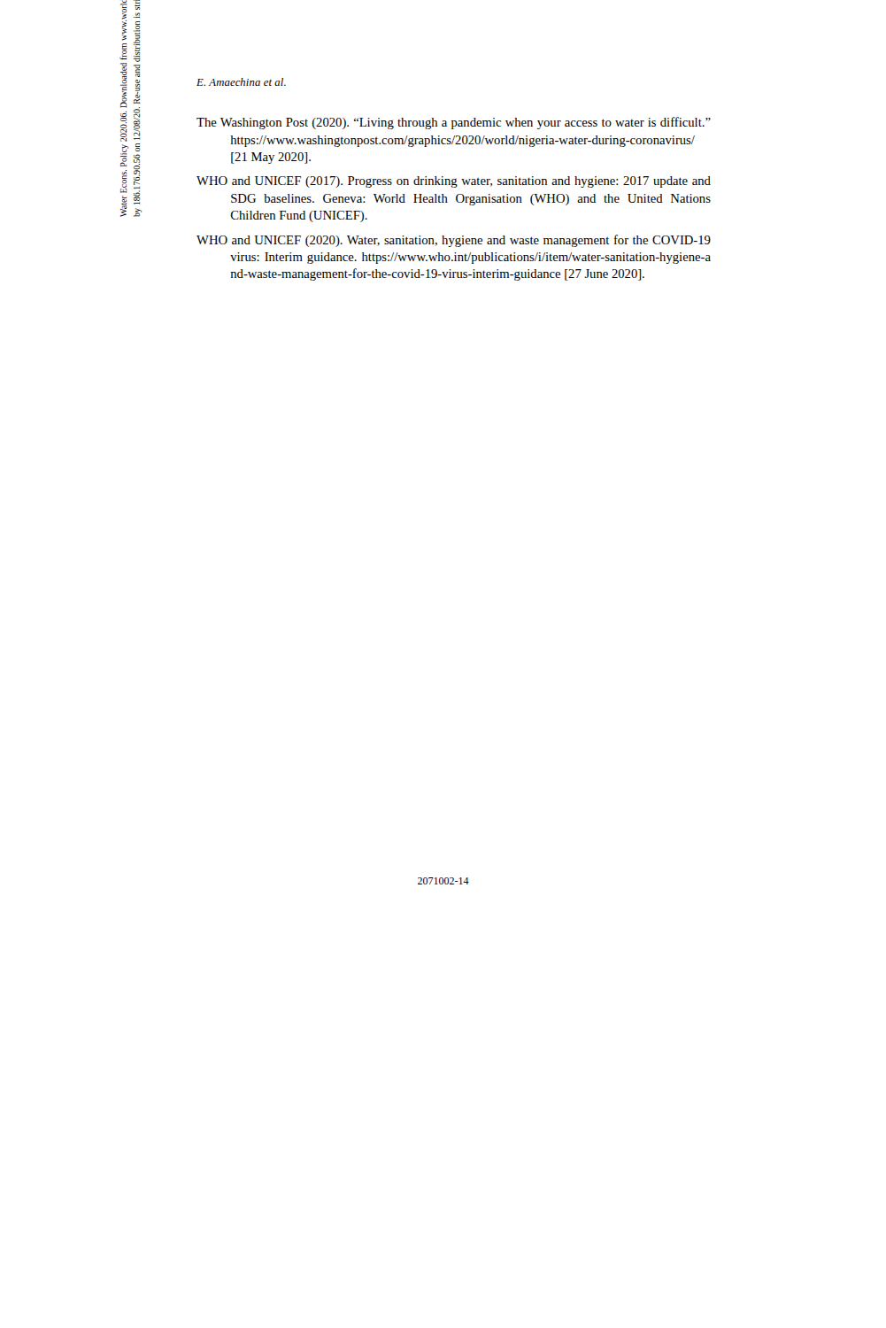Water Econs. Policy 2020.06. Downloaded from www.worldscientific.com
by 186.176.90.56 on 12/08/20. Re-use and distribution is strictly not permitted, except for Open Access articles.
E. Amaechina et al.
The Washington Post (2020). “Living through a pandemic when your access to water is difficult.” https://www.washingtonpost.com/graphics/2020/world/nigeria-water-during-coronavirus/ [21 May 2020].
WHO and UNICEF (2017). Progress on drinking water, sanitation and hygiene: 2017 update and SDG baselines. Geneva: World Health Organisation (WHO) and the United Nations Children Fund (UNICEF).
WHO and UNICEF (2020). Water, sanitation, hygiene and waste management for the COVID-19 virus: Interim guidance. https://www.who.int/publications/i/item/water-sanitation-hygiene-and-waste-management-for-the-covid-19-virus-interim-guidance [27 June 2020].
2071002-14